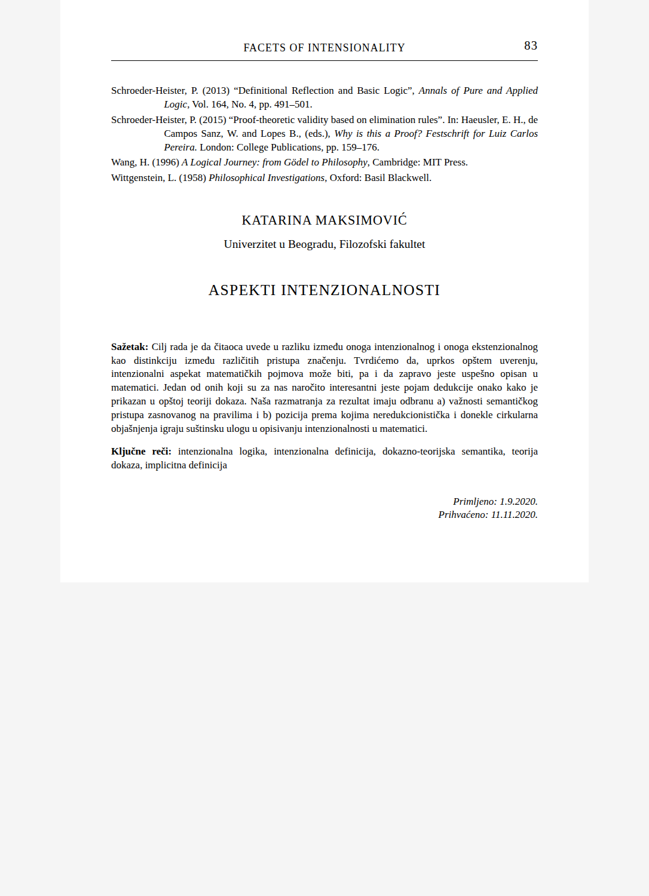FACETS OF INTENSIONALITY 83
Schroeder-Heister, P. (2013) “Definitional Reflection and Basic Logic”, Annals of Pure and Applied Logic, Vol. 164, No. 4, pp. 491–501.
Schroeder-Heister, P. (2015) “Proof-theoretic validity based on elimination rules”. In: Haeusler, E. H., de Campos Sanz, W. and Lopes B., (eds.), Why is this a Proof? Festschrift for Luiz Carlos Pereira. London: College Publications, pp. 159–176.
Wang, H. (1996) A Logical Journey: from Gödel to Philosophy, Cambridge: MIT Press.
Wittgenstein, L. (1958) Philosophical Investigations, Oxford: Basil Blackwell.
KATARINA MAKSIMOVIĆ
Univerzitet u Beogradu, Filozofski fakultet
ASPEKTI INTENZIONALNOSTI
Sažetak: Cilj rada je da čitaoca uvede u razliku između onoga intenzionalnog i onoga ekstenzionalnog kao distinkciju između različitih pristupa značenju. Tvrdićemo da, uprkos opštem uverenju, intenzionalni aspekat matematičkih pojmova može biti, pa i da zapravo jeste uspešno opisan u matematici. Jedan od onih koji su za nas naročito interesantni jeste pojam dedukcije onako kako je prikazan u opštoj teoriji dokaza. Naša razmatranja za rezultat imaju odbranu a) važnosti semantičkog pristupa zasnovanog na pravilima i b) pozicija prema kojima neredukcionistička i donekle cirkularna objašnjenja igraju suštinsku ulogu u opisivanju intenzionalnosti u matematici.
Ključne reči: intenzionalna logika, intenzionalna definicija, dokazno-teorijska semantika, teorija dokaza, implicitna definicija
Primljeno: 1.9.2020.
Prihvaćeno: 11.11.2020.